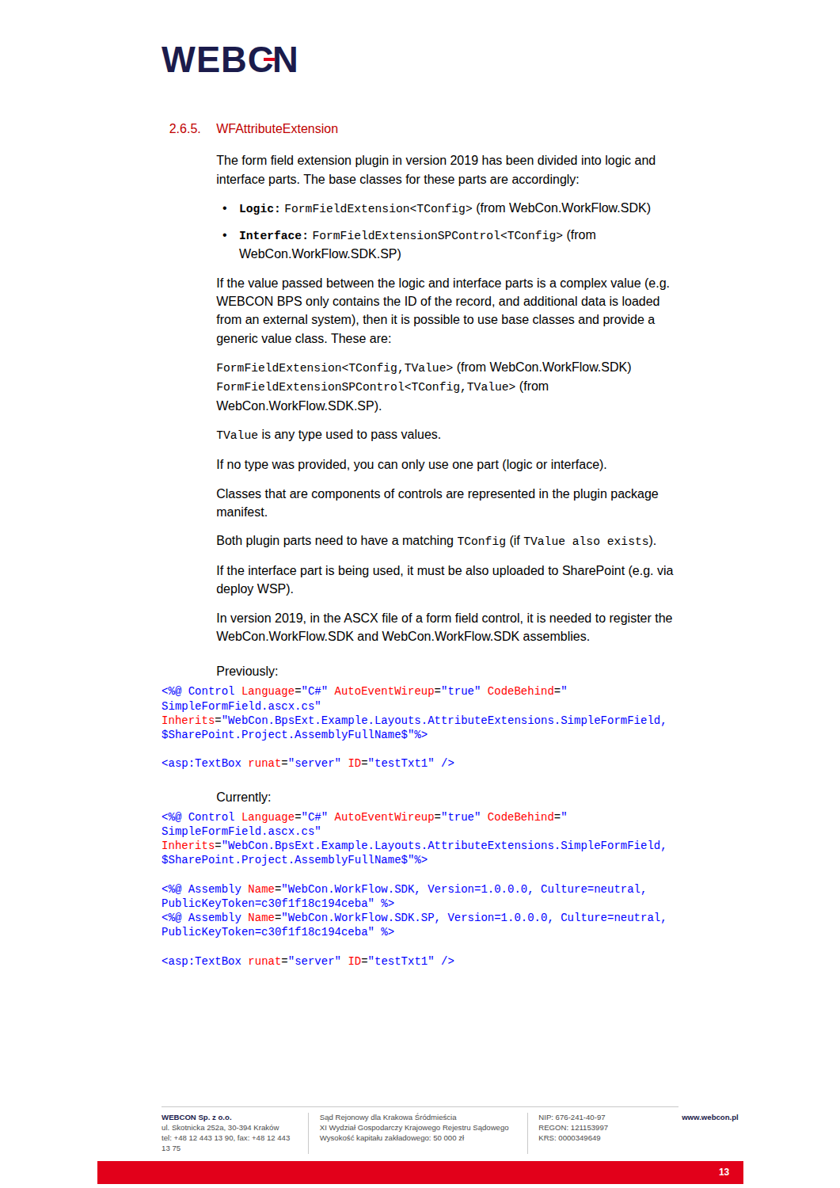WEBC N
2.6.5. WFAttributeExtension
The form field extension plugin in version 2019 has been divided into logic and interface parts. The base classes for these parts are accordingly:
Logic: FormFieldExtension<TConfig> (from WebCon.WorkFlow.SDK)
Interface: FormFieldExtensionSPControl<TConfig> (from WebCon.WorkFlow.SDK.SP)
If the value passed between the logic and interface parts is a complex value (e.g. WEBCON BPS only contains the ID of the record, and additional data is loaded from an external system), then it is possible to use base classes and provide a generic value class. These are:
FormFieldExtension<TConfig,TValue> (from WebCon.WorkFlow.SDK)
FormFieldExtensionSPControl<TConfig,TValue> (from WebCon.WorkFlow.SDK.SP).
TValue is any type used to pass values.
If no type was provided, you can only use one part (logic or interface).
Classes that are components of controls are represented in the plugin package manifest.
Both plugin parts need to have a matching TConfig (if TValue also exists).
If the interface part is being used, it must be also uploaded to SharePoint (e.g. via deploy WSP).
In version 2019, in the ASCX file of a form field control, it is needed to register the WebCon.WorkFlow.SDK and WebCon.WorkFlow.SDK assemblies.
Previously:
<%@ Control Language="C#" AutoEventWireup="true" CodeBehind=" SimpleFormField.ascx.cs"
Inherits="WebCon.BpsExt.Example.Layouts.AttributeExtensions.SimpleFormField,
$SharePoint.Project.AssemblyFullName$"%>

<asp:TextBox runat="server" ID="testTxt1" />
Currently:
<%@ Control Language="C#" AutoEventWireup="true" CodeBehind=" SimpleFormField.ascx.cs"
Inherits="WebCon.BpsExt.Example.Layouts.AttributeExtensions.SimpleFormField,
$SharePoint.Project.AssemblyFullName$"%>

<%@ Assembly Name="WebCon.WorkFlow.SDK, Version=1.0.0.0, Culture=neutral,
PublicKeyToken=c30f1f18c194ceba" %>
<%@ Assembly Name="WebCon.WorkFlow.SDK.SP, Version=1.0.0.0, Culture=neutral,
PublicKeyToken=c30f1f18c194ceba" %>

<asp:TextBox runat="server" ID="testTxt1" />
WEBCON Sp. z o.o.
ul. Skotnicka 252a, 30-394 Kraków
tel: +48 12 443 13 90, fax: +48 12 443 13 75
Sąd Rejonowy dla Krakowa Śródmieścia
XI Wydział Gospodarczy Krajowego Rejestru Sądowego
Wysokość kapitału zakładowego: 50 000 zł
NIP: 676-241-40-97
REGON: 121153997
KRS: 0000349649
www.webcon.pl
13